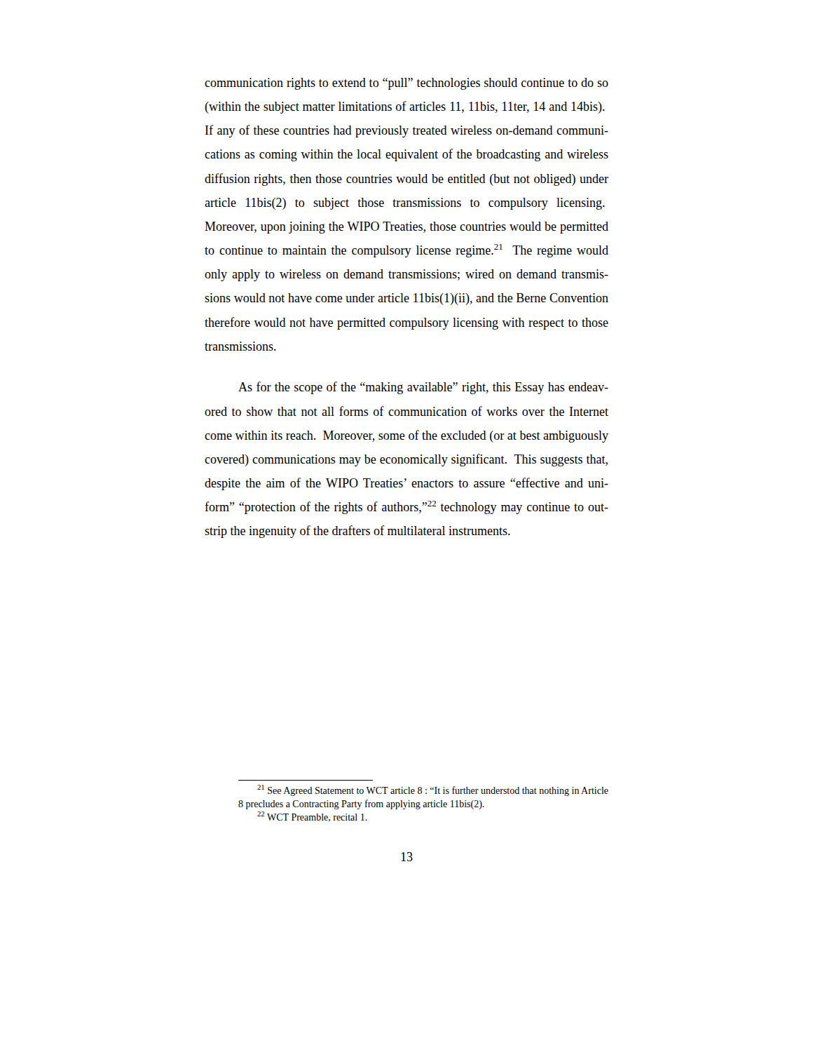communication rights to extend to “pull” technologies should continue to do so (within the subject matter limitations of articles 11, 11bis, 11ter, 14 and 14bis). If any of these countries had previously treated wireless on-demand communications as coming within the local equivalent of the broadcasting and wireless diffusion rights, then those countries would be entitled (but not obliged) under article 11bis(2) to subject those transmissions to compulsory licensing. Moreover, upon joining the WIPO Treaties, those countries would be permitted to continue to maintain the compulsory license regime.21 The regime would only apply to wireless on demand transmissions; wired on demand transmissions would not have come under article 11bis(1)(ii), and the Berne Convention therefore would not have permitted compulsory licensing with respect to those transmissions.
As for the scope of the “making available” right, this Essay has endeavored to show that not all forms of communication of works over the Internet come within its reach. Moreover, some of the excluded (or at best ambiguously covered) communications may be economically significant. This suggests that, despite the aim of the WIPO Treaties’ enactors to assure “effective and uniform” “protection of the rights of authors,”22 technology may continue to outstrip the ingenuity of the drafters of multilateral instruments.
21 See Agreed Statement to WCT article 8 : “It is further understod that nothing in Article 8 precludes a Contracting Party from applying article 11bis(2).
22 WCT Preamble, recital 1.
13